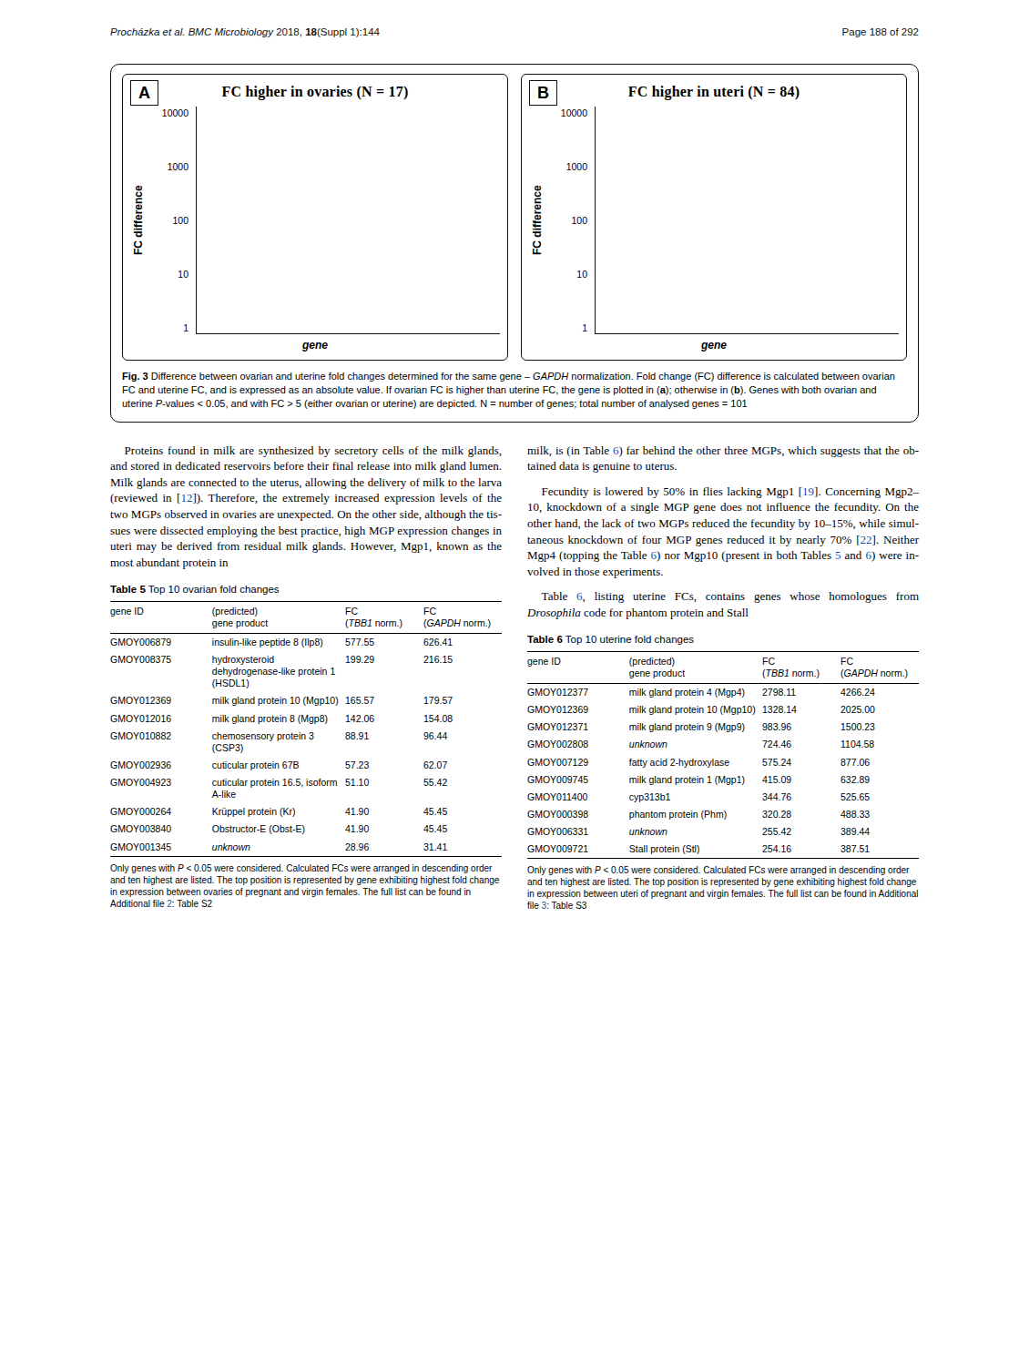Procházka et al. BMC Microbiology 2018, 18(Suppl 1):144
Page 188 of 292
A
FC higher in ovaries (N = 17)
FC difference
10000
1000
100
10
1
gene
B
FC higher in uteri (N = 84)
FC difference
10000
1000
100
10
1
gene
Fig. 3 Difference between ovarian and uterine fold changes determined for the same gene – GAPDH normalization. Fold change (FC) difference is calculated between ovarian FC and uterine FC, and is expressed as an absolute value. If ovarian FC is higher than uterine FC, the gene is plotted in (a); otherwise in (b). Genes with both ovarian and uterine P-values < 0.05, and with FC > 5 (either ovarian or uterine) are depicted. N = number of genes; total number of analysed genes = 101
Proteins found in milk are synthesized by secretory cells of the milk glands, and stored in dedicated reservoirs before their final release into milk gland lumen. Milk glands are connected to the uterus, allowing the delivery of milk to the larva (reviewed in [12]). Therefore, the extremely increased expression levels of the two MGPs observed in ovaries are unexpected. On the other side, although the tissues were dissected employing the best practice, high MGP expression changes in uteri may be derived from residual milk glands. However, Mgp1, known as the most abundant protein in
Table 5 Top 10 ovarian fold changes
| gene ID | (predicted) gene product | FC ( TBB1 norm.) | FC ( GAPDH norm.) |
| --- | --- | --- | --- |
| GMOY006879 | insulin-like peptide 8 (Ilp8) | 577.55 | 626.41 |
| GMOY008375 | hydroxysteroid dehydrogenase-like protein 1 (HSDL1) | 199.29 | 216.15 |
| GMOY012369 | milk gland protein 10 (Mgp10) | 165.57 | 179.57 |
| GMOY012016 | milk gland protein 8 (Mgp8) | 142.06 | 154.08 |
| GMOY010882 | chemosensory protein 3 (CSP3) | 88.91 | 96.44 |
| GMOY002936 | cuticular protein 67B | 57.23 | 62.07 |
| GMOY004923 | cuticular protein 16.5, isoform A-like | 51.10 | 55.42 |
| GMOY000264 | Krüppel protein (Kr) | 41.90 | 45.45 |
| GMOY003840 | Obstructor-E (Obst-E) | 41.90 | 45.45 |
| GMOY001345 | unknown | 28.96 | 31.41 |
Only genes with P < 0.05 were considered. Calculated FCs were arranged in descending order and ten highest are listed. The top position is represented by gene exhibiting highest fold change in expression between ovaries of pregnant and virgin females. The full list can be found in Additional file 2: Table S2
milk, is (in Table 6) far behind the other three MGPs, which suggests that the obtained data is genuine to uterus.
Fecundity is lowered by 50% in flies lacking Mgp1 [19]. Concerning Mgp2–10, knockdown of a single MGP gene does not influence the fecundity. On the other hand, the lack of two MGPs reduced the fecundity by 10–15%, while simultaneous knockdown of four MGP genes reduced it by nearly 70% [22]. Neither Mgp4 (topping the Table 6) nor Mgp10 (present in both Tables 5 and 6) were involved in those experiments.
Table 6, listing uterine FCs, contains genes whose homologues from Drosophila code for phantom protein and Stall
Table 6 Top 10 uterine fold changes
| gene ID | (predicted) gene product | FC ( TBB1 norm.) | FC ( GAPDH norm.) |
| --- | --- | --- | --- |
| GMOY012377 | milk gland protein 4 (Mgp4) | 2798.11 | 4266.24 |
| GMOY012369 | milk gland protein 10 (Mgp10) | 1328.14 | 2025.00 |
| GMOY012371 | milk gland protein 9 (Mgp9) | 983.96 | 1500.23 |
| GMOY002808 | unknown | 724.46 | 1104.58 |
| GMOY007129 | fatty acid 2-hydroxylase | 575.24 | 877.06 |
| GMOY009745 | milk gland protein 1 (Mgp1) | 415.09 | 632.89 |
| GMOY011400 | cyp313b1 | 344.76 | 525.65 |
| GMOY000398 | phantom protein (Phm) | 320.28 | 488.33 |
| GMOY006331 | unknown | 255.42 | 389.44 |
| GMOY009721 | Stall protein (Stl) | 254.16 | 387.51 |
Only genes with P < 0.05 were considered. Calculated FCs were arranged in descending order and ten highest are listed. The top position is represented by gene exhibiting highest fold change in expression between uteri of pregnant and virgin females. The full list can be found in Additional file 3: Table S3